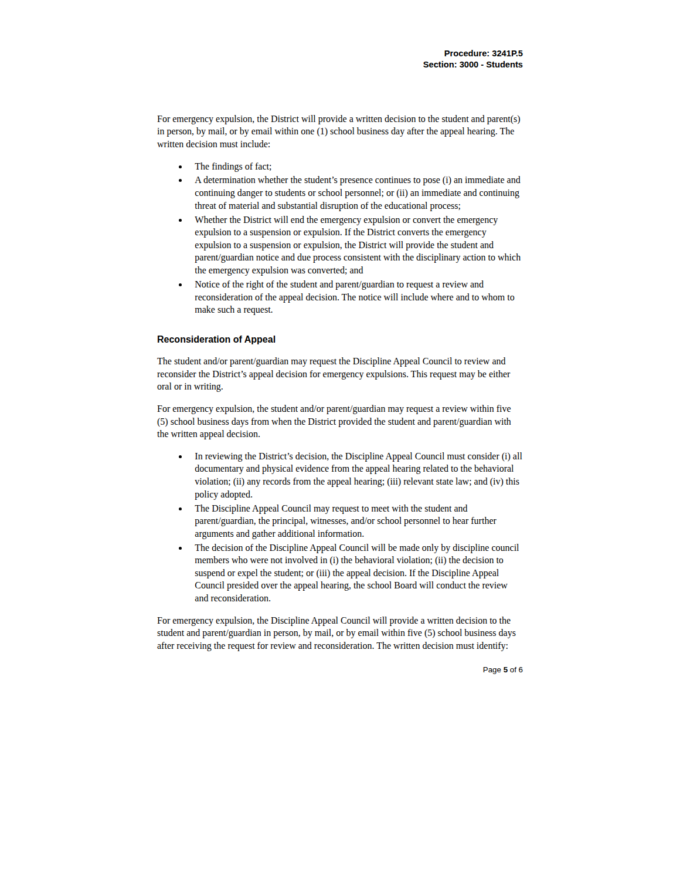Procedure: 3241P.5
Section: 3000 - Students
For emergency expulsion, the District will provide a written decision to the student and parent(s) in person, by mail, or by email within one (1) school business day after the appeal hearing. The written decision must include:
The findings of fact;
A determination whether the student’s presence continues to pose (i) an immediate and continuing danger to students or school personnel; or (ii) an immediate and continuing threat of material and substantial disruption of the educational process;
Whether the District will end the emergency expulsion or convert the emergency expulsion to a suspension or expulsion. If the District converts the emergency expulsion to a suspension or expulsion, the District will provide the student and parent/guardian notice and due process consistent with the disciplinary action to which the emergency expulsion was converted; and
Notice of the right of the student and parent/guardian to request a review and reconsideration of the appeal decision. The notice will include where and to whom to make such a request.
Reconsideration of Appeal
The student and/or parent/guardian may request the Discipline Appeal Council to review and reconsider the District’s appeal decision for emergency expulsions. This request may be either oral or in writing.
For emergency expulsion, the student and/or parent/guardian may request a review within five (5) school business days from when the District provided the student and parent/guardian with the written appeal decision.
In reviewing the District’s decision, the Discipline Appeal Council must consider (i) all documentary and physical evidence from the appeal hearing related to the behavioral violation; (ii) any records from the appeal hearing; (iii) relevant state law; and (iv) this policy adopted.
The Discipline Appeal Council may request to meet with the student and parent/guardian, the principal, witnesses, and/or school personnel to hear further arguments and gather additional information.
The decision of the Discipline Appeal Council will be made only by discipline council members who were not involved in (i) the behavioral violation; (ii) the decision to suspend or expel the student; or (iii) the appeal decision. If the Discipline Appeal Council presided over the appeal hearing, the school Board will conduct the review and reconsideration.
For emergency expulsion, the Discipline Appeal Council will provide a written decision to the student and parent/guardian in person, by mail, or by email within five (5) school business days after receiving the request for review and reconsideration. The written decision must identify:
Page 5 of 6